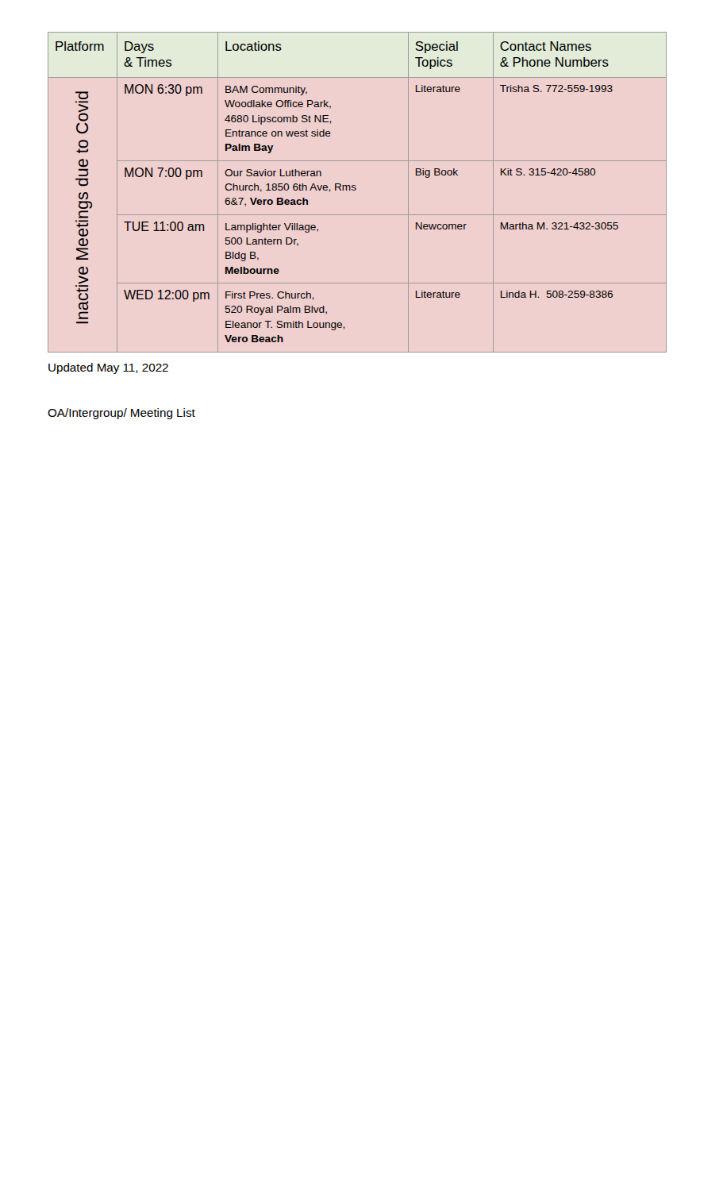| Platform | Days & Times | Locations | Special Topics | Contact Names & Phone Numbers |
| --- | --- | --- | --- | --- |
| Inactive Meetings due to Covid | MON 6:30 pm | BAM Community, Woodlake Office Park, 4680 Lipscomb St NE, Entrance on west side Palm Bay | Literature | Trisha S. 772-559-1993 |
| MON 7:00 pm | Our Savior Lutheran Church, 1850 6th Ave, Rms 6&7, Vero Beach | Big Book | Kit S. 315-420-4580 |
| TUE 11:00 am | Lamplighter Village, 500 Lantern Dr, Bldg B, Melbourne | Newcomer | Martha M. 321-432-3055 |
| WED 12:00 pm | First Pres. Church, 520 Royal Palm Blvd, Eleanor T. Smith Lounge, Vero Beach | Literature | Linda H. 508-259-8386 |
Updated May 11, 2022
OA/Intergroup/ Meeting List